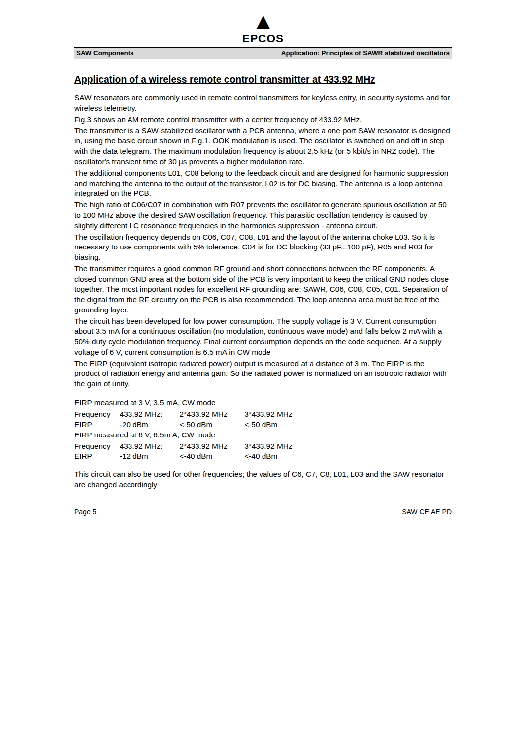▲
EPCOS
SAW Components Application: Principles of SAWR stabilized oscillators
Application of a wireless remote control transmitter at 433.92 MHz
SAW resonators are commonly used in remote control transmitters for keyless entry, in security systems and for wireless telemetry.
Fig.3 shows an AM remote control transmitter with a center frequency of 433.92 MHz.
The transmitter is a SAW-stabilized oscillator with a PCB antenna, where a one-port SAW resonator is designed in, using the basic circuit shown in Fig.1. OOK modulation is used. The oscillator is switched on and off in step with the data telegram. The maximum modulation frequency is about 2.5 kHz (or 5 kbit/s in NRZ code). The oscillator's transient time of 30 µs prevents a higher modulation rate.
The additional components L01, C08 belong to the feedback circuit and are designed for harmonic suppression and matching the antenna to the output of the transistor. L02 is for DC biasing. The antenna is a loop antenna integrated on the PCB.
The high ratio of C06/C07 in combination with R07 prevents the oscillator to generate spurious oscillation at 50 to 100 MHz above the desired SAW oscillation frequency. This parasitic oscillation tendency is caused by slightly different LC resonance frequencies in the harmonics suppression - antenna circuit.
The oscillation frequency depends on C06, C07, C08, L01 and the layout of the antenna choke L03. So it is necessary to use components with 5% tolerance. C04 is for DC blocking (33 pF...100 pF), R05 and R03 for biasing.
The transmitter requires a good common RF ground and short connections between the RF components. A closed common GND area at the bottom side of the PCB is very important to keep the critical GND nodes close together. The most important nodes for excellent RF grounding are: SAWR, C06, C08, C05, C01. Separation of the digital from the RF circuitry on the PCB is also recommended. The loop antenna area must be free of the grounding layer.
The circuit has been developed for low power consumption. The supply voltage is 3 V. Current consumption about 3.5 mA for a continuous oscillation (no modulation, continuous wave mode) and falls below 2 mA with a 50% duty cycle modulation frequency. Final current consumption depends on the code sequence. At a supply voltage of 6 V, current consumption is 6.5 mA in CW mode
The EIRP (equivalent isotropic radiated power) output is measured at a distance of 3 m. The EIRP is the product of radiation energy and antenna gain. So the radiated power is normalized on an isotropic radiator with the gain of unity.
EIRP measured at 3 V, 3.5 mA, CW mode
| Frequency | 433.92 MHz: | 2*433.92 MHz | 3*433.92 MHz |
| EIRP | -20 dBm | <-50 dBm | <-50 dBm |
EIRP measured at 6 V, 6.5m A, CW mode
| Frequency | 433.92 MHz: | 2*433.92 MHz | 3*433.92 MHz |
| EIRP | -12 dBm | <-40 dBm | <-40 dBm |
This circuit can also be used for other frequencies; the values of C6, C7, C8, L01, L03 and the SAW resonator are changed accordingly
Page 5 SAW CE AE PD